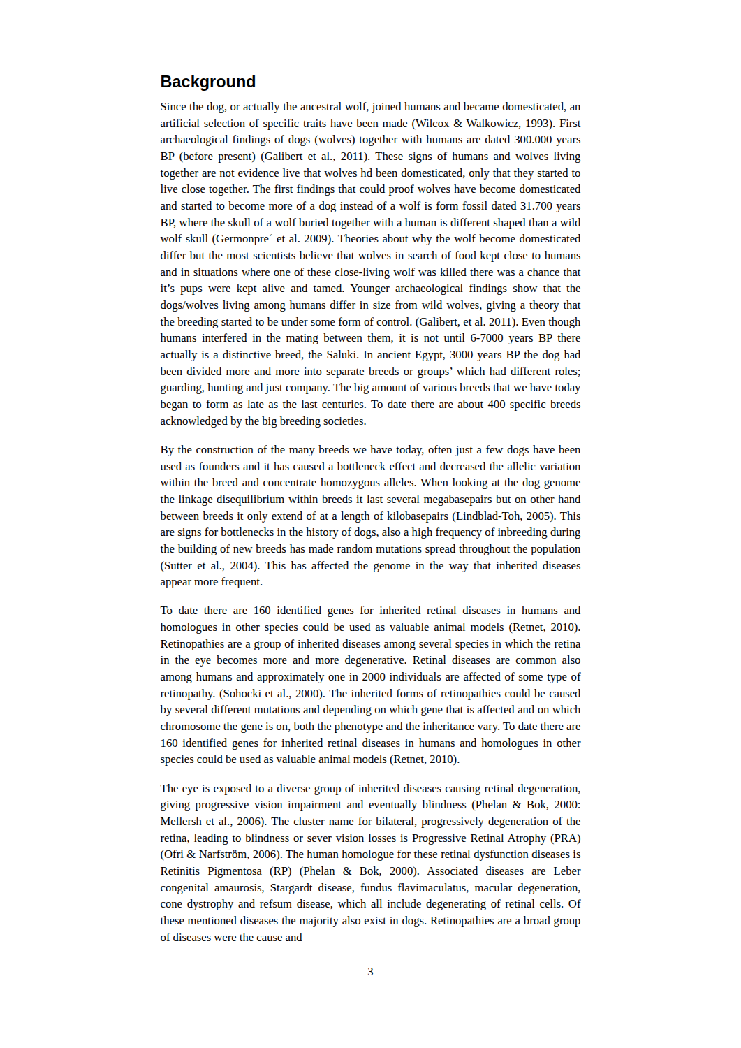Background
Since the dog, or actually the ancestral wolf, joined humans and became domesticated, an artificial selection of specific traits have been made (Wilcox & Walkowicz, 1993). First archaeological findings of dogs (wolves) together with humans are dated 300.000 years BP (before present) (Galibert et al., 2011). These signs of humans and wolves living together are not evidence live that wolves hd been domesticated, only that they started to live close together. The first findings that could proof wolves have become domesticated and started to become more of a dog instead of a wolf is form fossil dated 31.700 years BP, where the skull of a wolf buried together with a human is different shaped than a wild wolf skull (Germonpre´ et al. 2009). Theories about why the wolf become domesticated differ but the most scientists believe that wolves in search of food kept close to humans and in situations where one of these close-living wolf was killed there was a chance that it’s pups were kept alive and tamed. Younger archaeological findings show that the dogs/wolves living among humans differ in size from wild wolves, giving a theory that the breeding started to be under some form of control. (Galibert, et al. 2011). Even though humans interfered in the mating between them, it is not until 6-7000 years BP there actually is a distinctive breed, the Saluki. In ancient Egypt, 3000 years BP the dog had been divided more and more into separate breeds or groups’ which had different roles; guarding, hunting and just company. The big amount of various breeds that we have today began to form as late as the last centuries. To date there are about 400 specific breeds acknowledged by the big breeding societies.
By the construction of the many breeds we have today, often just a few dogs have been used as founders and it has caused a bottleneck effect and decreased the allelic variation within the breed and concentrate homozygous alleles. When looking at the dog genome the linkage disequilibrium within breeds it last several megabasepairs but on other hand between breeds it only extend of at a length of kilobasepairs (Lindblad-Toh, 2005). This are signs for bottlenecks in the history of dogs, also a high frequency of inbreeding during the building of new breeds has made random mutations spread throughout the population (Sutter et al., 2004). This has affected the genome in the way that inherited diseases appear more frequent.
To date there are 160 identified genes for inherited retinal diseases in humans and homologues in other species could be used as valuable animal models (Retnet, 2010). Retinopathies are a group of inherited diseases among several species in which the retina in the eye becomes more and more degenerative. Retinal diseases are common also among humans and approximately one in 2000 individuals are affected of some type of retinopathy. (Sohocki et al., 2000). The inherited forms of retinopathies could be caused by several different mutations and depending on which gene that is affected and on which chromosome the gene is on, both the phenotype and the inheritance vary. To date there are 160 identified genes for inherited retinal diseases in humans and homologues in other species could be used as valuable animal models (Retnet, 2010).
The eye is exposed to a diverse group of inherited diseases causing retinal degeneration, giving progressive vision impairment and eventually blindness (Phelan & Bok, 2000: Mellersh et al., 2006). The cluster name for bilateral, progressively degeneration of the retina, leading to blindness or sever vision losses is Progressive Retinal Atrophy (PRA) (Ofri & Narfström, 2006). The human homologue for these retinal dysfunction diseases is Retinitis Pigmentosa (RP) (Phelan & Bok, 2000). Associated diseases are Leber congenital amaurosis, Stargardt disease, fundus flavimaculatus, macular degeneration, cone dystrophy and refsum disease, which all include degenerating of retinal cells. Of these mentioned diseases the majority also exist in dogs. Retinopathies are a broad group of diseases were the cause and
3